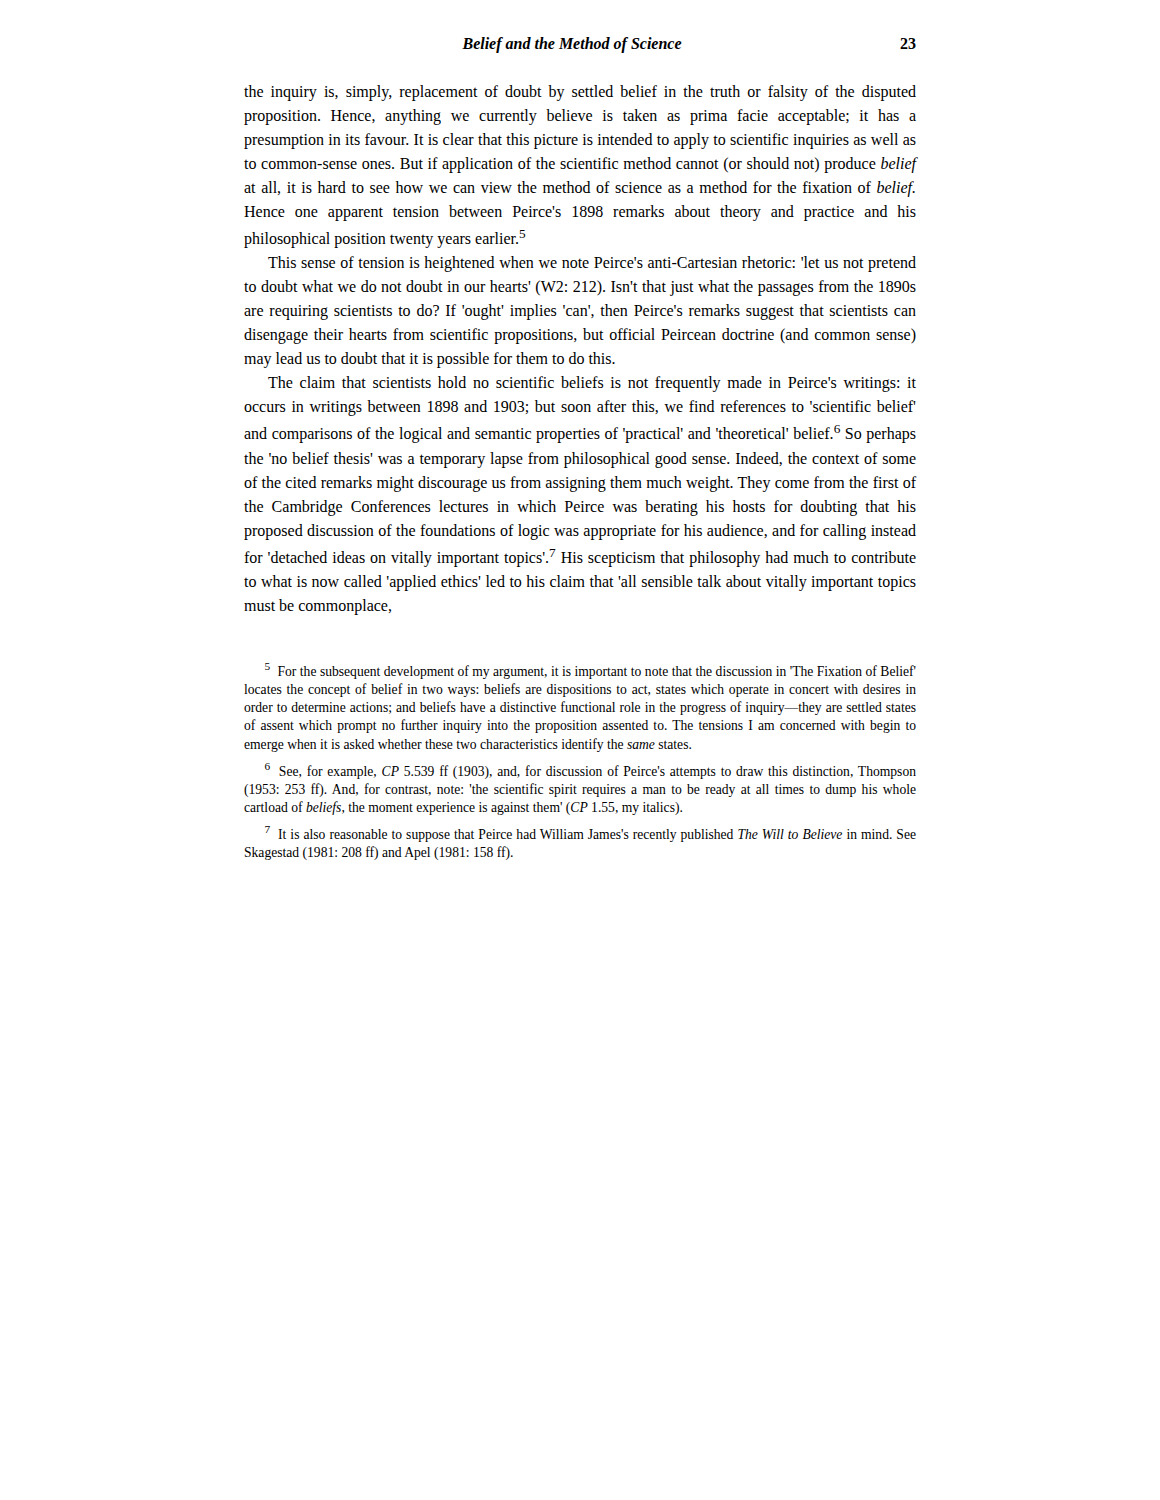Belief and the Method of Science 23
the inquiry is, simply, replacement of doubt by settled belief in the truth or falsity of the disputed proposition. Hence, anything we currently believe is taken as prima facie acceptable; it has a presumption in its favour. It is clear that this picture is intended to apply to scientific inquiries as well as to common-sense ones. But if application of the scientific method cannot (or should not) produce belief at all, it is hard to see how we can view the method of science as a method for the fixation of belief. Hence one apparent tension between Peirce's 1898 remarks about theory and practice and his philosophical position twenty years earlier.5
This sense of tension is heightened when we note Peirce's anti-Cartesian rhetoric: 'let us not pretend to doubt what we do not doubt in our hearts' (W2: 212). Isn't that just what the passages from the 1890s are requiring scientists to do? If 'ought' implies 'can', then Peirce's remarks suggest that scientists can disengage their hearts from scientific propositions, but official Peircean doctrine (and common sense) may lead us to doubt that it is possible for them to do this.
The claim that scientists hold no scientific beliefs is not frequently made in Peirce's writings: it occurs in writings between 1898 and 1903; but soon after this, we find references to 'scientific belief' and comparisons of the logical and semantic properties of 'practical' and 'theoretical' belief.6 So perhaps the 'no belief thesis' was a temporary lapse from philosophical good sense. Indeed, the context of some of the cited remarks might discourage us from assigning them much weight. They come from the first of the Cambridge Conferences lectures in which Peirce was berating his hosts for doubting that his proposed discussion of the foundations of logic was appropriate for his audience, and for calling instead for 'detached ideas on vitally important topics'.7 His scepticism that philosophy had much to contribute to what is now called 'applied ethics' led to his claim that 'all sensible talk about vitally important topics must be commonplace,
5 For the subsequent development of my argument, it is important to note that the discussion in 'The Fixation of Belief' locates the concept of belief in two ways: beliefs are dispositions to act, states which operate in concert with desires in order to determine actions; and beliefs have a distinctive functional role in the progress of inquiry—they are settled states of assent which prompt no further inquiry into the proposition assented to. The tensions I am concerned with begin to emerge when it is asked whether these two characteristics identify the same states.
6 See, for example, CP 5.539 ff (1903), and, for discussion of Peirce's attempts to draw this distinction, Thompson (1953: 253 ff). And, for contrast, note: 'the scientific spirit requires a man to be ready at all times to dump his whole cartload of beliefs, the moment experience is against them' (CP 1.55, my italics).
7 It is also reasonable to suppose that Peirce had William James's recently published The Will to Believe in mind. See Skagestad (1981: 208 ff) and Apel (1981: 158 ff).